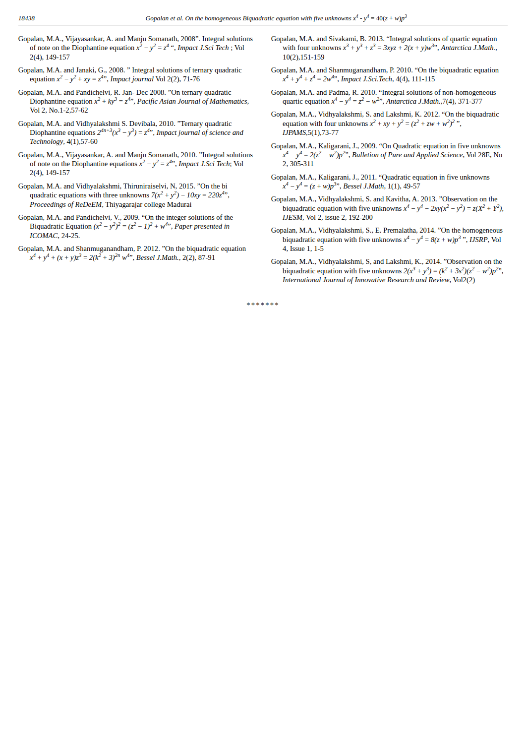18438 Gopalan et al. On the homogeneous Biquadratic equation with five unknowns x4 - y4 = 40(z + w) p3
Gopalan, M.A., Vijayasankar, A. and Manju Somanath, 2008”. Integral solutions of note on the Diophantine equation x2 − y2 = z4 “, Impact J.Sci Tech ; Vol 2(4), 149-157
Gopalan, M.A. and Janaki, G., 2008. ” Integral solutions of ternary quadratic equation x2 − y2 + xy = z4”, Impact journal Vol 2(2), 71-76
Gopalan, M.A. and Pandichelvi, R. Jan- Dec 2008. ”On ternary quadratic Diophantine equation x2 + ky3 = z4”, Pacific Asian Journal of Mathematics, Vol 2, No.1-2,57-62
Gopalan, M.A. and Vidhyalakshmi S. Devibala, 2010. ”Ternary quadratic Diophantine equations 24n+3(x3 − y3) = z4”, Impact journal of science and Technology, 4(1),57-60
Gopalan, M.A., Vijayasankar, A. and Manju Somanath, 2010. ”Integral solutions of note on the Diophantine equations x2 − y2 = z4”, Impact J.Sci Tech; Vol 2(4), 149-157
Gopalan, M.A. and Vidhyalakshmi, Thiruniraiselvi, N, 2015. ”On the bi quadratic equations with three unknowns 7(x2 + y2) − 10xy = 220z4”, Proceedings of ReDeEM, Thiyagarajar college Madurai
Gopalan, M.A. and Pandichelvi, V., 2009. “On the integer solutions of the Biquadratic Equation (x2 − y2)2 = (z2 − 1)2 + w4”, Paper presented in ICOMAC, 24-25.
Gopalan, M.A. and Shanmuganandham, P. 2012. ”On the biquadratic equation x4 + y4 + (x + y)z3 = 2(k2 + 3)2n w4”, Bessel J.Math., 2(2), 87-91
Gopalan, M.A. and Sivakami, B. 2013. “Integral solutions of quartic equation with four unknowns x3 + y3 + z3 = 3xyz + 2(x + y)w3”, Antarctica J.Math., 10(2),151-159
Gopalan, M.A. and Shanmuganandham, P. 2010. “On the biquadratic equation x4 + y4 + z4 = 2w4”, Impact J.Sci.Tech, 4(4), 111-115
Gopalan, M.A. and Padma, R. 2010. “Integral solutions of non-homogeneous quartic equation x4 − y4 = z2 − w2”, Antarctica J.Math., 7(4), 371-377
Gopalan, M.A., Vidhyalakshmi, S. and Lakshmi, K. 2012. “On the biquadratic equation with four unknowns x2 + xy + y2 = (z2 + zw + w2)2 ”, IJPAMS, 5(1),73-77
Gopalan, M.A., Kaligarani, J., 2009. “On Quadratic equation in five unknowns x4 − y4 = 2(z2 − w2)p2”, Bulletion of Pure and Applied Science, Vol 28E, No 2, 305-311
Gopalan, M.A., Kaligarani, J., 2011. “Quadratic equation in five unknowns x4 − y4 = (z + w)p3”, Bessel J.Math, 1(1), 49-57
Gopalan, M.A., Vidhyalakshmi, S. and Kavitha, A. 2013. ”Observation on the biquadratic equation with five unknowns x4 − y4 − 2xy(x2 − y2) = z(X2 + Y2), IJESM, Vol 2, issue 2, 192-200
Gopalan, M.A., Vidhyalakshmi, S., E. Premalatha, 2014. ”On the homogeneous biquadratic equation with five unknowns x4 − y4 = 8(z + w)p3 ”, IJSRP, Vol 4, Issue 1, 1-5
Gopalan, M.A., Vidhyalakshmi, S, and Lakshmi, K., 2014. ”Observation on the biquadratic equation with five unknowns 2(x3 + y3) = (k2 + 3s2)(z2 − w2)p2”, International Journal of Innovative Research and Review, Vol2(2)
*******